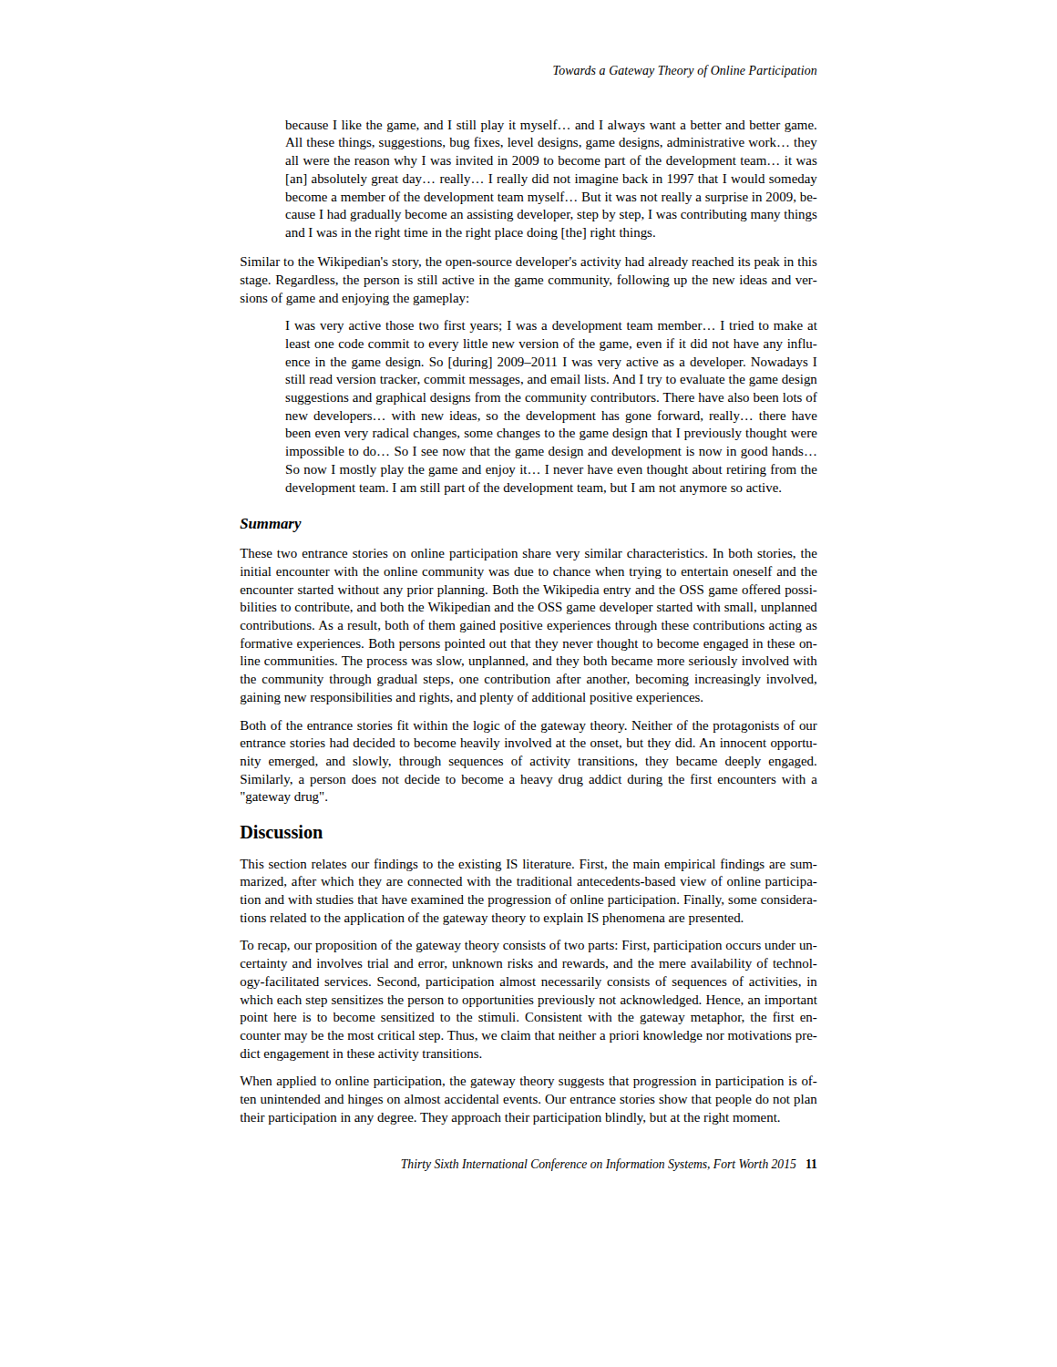Towards a Gateway Theory of Online Participation
because I like the game, and I still play it myself… and I always want a better and better game. All these things, suggestions, bug fixes, level designs, game designs, administrative work… they all were the reason why I was invited in 2009 to become part of the development team… it was [an] absolutely great day… really… I really did not imagine back in 1997 that I would someday become a member of the development team myself… But it was not really a surprise in 2009, because I had gradually become an assisting developer, step by step, I was contributing many things and I was in the right time in the right place doing [the] right things.
Similar to the Wikipedian's story, the open-source developer's activity had already reached its peak in this stage. Regardless, the person is still active in the game community, following up the new ideas and versions of game and enjoying the gameplay:
I was very active those two first years; I was a development team member… I tried to make at least one code commit to every little new version of the game, even if it did not have any influence in the game design. So [during] 2009–2011 I was very active as a developer. Nowadays I still read version tracker, commit messages, and email lists. And I try to evaluate the game design suggestions and graphical designs from the community contributors. There have also been lots of new developers… with new ideas, so the development has gone forward, really… there have been even very radical changes, some changes to the game design that I previously thought were impossible to do… So I see now that the game design and development is now in good hands… So now I mostly play the game and enjoy it… I never have even thought about retiring from the development team. I am still part of the development team, but I am not anymore so active.
Summary
These two entrance stories on online participation share very similar characteristics. In both stories, the initial encounter with the online community was due to chance when trying to entertain oneself and the encounter started without any prior planning. Both the Wikipedia entry and the OSS game offered possibilities to contribute, and both the Wikipedian and the OSS game developer started with small, unplanned contributions. As a result, both of them gained positive experiences through these contributions acting as formative experiences. Both persons pointed out that they never thought to become engaged in these online communities. The process was slow, unplanned, and they both became more seriously involved with the community through gradual steps, one contribution after another, becoming increasingly involved, gaining new responsibilities and rights, and plenty of additional positive experiences.
Both of the entrance stories fit within the logic of the gateway theory. Neither of the protagonists of our entrance stories had decided to become heavily involved at the onset, but they did. An innocent opportunity emerged, and slowly, through sequences of activity transitions, they became deeply engaged. Similarly, a person does not decide to become a heavy drug addict during the first encounters with a "gateway drug".
Discussion
This section relates our findings to the existing IS literature. First, the main empirical findings are summarized, after which they are connected with the traditional antecedents-based view of online participation and with studies that have examined the progression of online participation. Finally, some considerations related to the application of the gateway theory to explain IS phenomena are presented.
To recap, our proposition of the gateway theory consists of two parts: First, participation occurs under uncertainty and involves trial and error, unknown risks and rewards, and the mere availability of technology-facilitated services. Second, participation almost necessarily consists of sequences of activities, in which each step sensitizes the person to opportunities previously not acknowledged. Hence, an important point here is to become sensitized to the stimuli. Consistent with the gateway metaphor, the first encounter may be the most critical step. Thus, we claim that neither a priori knowledge nor motivations predict engagement in these activity transitions.
When applied to online participation, the gateway theory suggests that progression in participation is often unintended and hinges on almost accidental events. Our entrance stories show that people do not plan their participation in any degree. They approach their participation blindly, but at the right moment.
Thirty Sixth International Conference on Information Systems, Fort Worth 2015 11